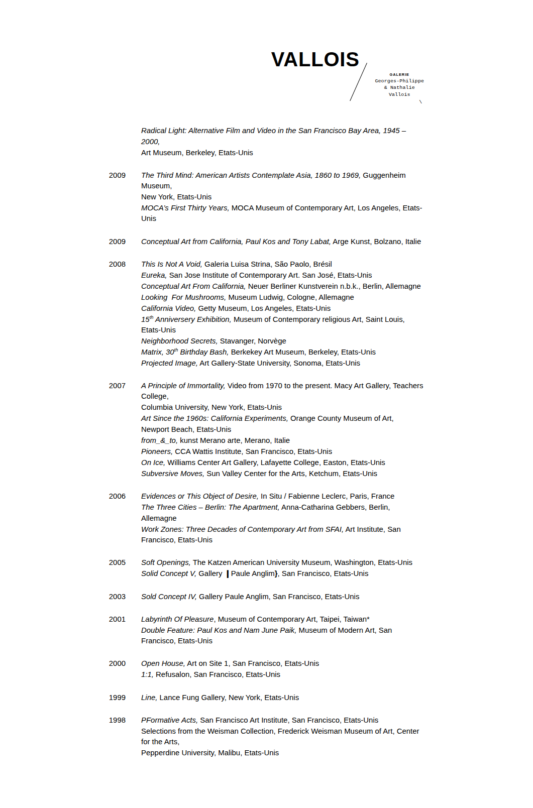VALLOIS
GALERIE Georges-Philippe
& Nathalie
Vallois \
Radical Light: Alternative Film and Video in the San Francisco Bay Area, 1945 – 2000,
Art Museum, Berkeley, Etats-Unis
2009
The Third Mind: American Artists Contemplate Asia, 1860 to 1969, Guggenheim Museum,
New York, Etats-Unis
MOCA’s First Thirty Years, MOCA Museum of Contemporary Art, Los Angeles, Etats-Unis
2009
Conceptual Art from California, Paul Kos and Tony Labat, Arge Kunst, Bolzano, Italie
2008
This Is Not A Void, Galeria Luisa Strina, São Paolo, Brésil
Eureka, San Jose Institute of Contemporary Art. San José, Etats-Unis
Conceptual Art From California, Neuer Berliner Kunstverein n.b.k., Berlin, Allemagne
Looking For Mushrooms, Museum Ludwig, Cologne, Allemagne
California Video, Getty Museum, Los Angeles, Etats-Unis
15th Anniversery Exhibition, Museum of Contemporary religious Art, Saint Louis, Etats-Unis
Neighborhood Secrets, Stavanger, Norvège
Matrix, 30th Birthday Bash, Berkekey Art Museum, Berkeley, Etats-Unis
Projected Image, Art Gallery-State University, Sonoma, Etats-Unis
2007
A Principle of Immortality, Video from 1970 to the present. Macy Art Gallery, Teachers College,
Columbia University, New York, Etats-Unis
Art Since the 1960s: California Experiments, Orange County Museum of Art,
Newport Beach, Etats-Unis
from_&_to, kunst Merano arte, Merano, Italie
Pioneers, CCA Wattis Institute, San Francisco, Etats-Unis
On Ice, Williams Center Art Gallery, Lafayette College, Easton, Etats-Unis
Subversive Moves, Sun Valley Center for the Arts, Ketchum, Etats-Unis
2006
Evidences or This Object of Desire, In Situ / Fabienne Leclerc, Paris, France
The Three Cities – Berlin: The Apartment, Anna-Catharina Gebbers, Berlin, Allemagne
Work Zones: Three Decades of Contemporary Art from SFAI, Art Institute, San Francisco, Etats-Unis
2005
Soft Openings, The Katzen American University Museum, Washington, Etats-Unis
Solid Concept V, Gallery ❙Paule Anglim}, San Francisco, Etats-Unis
2003
Sold Concept IV, Gallery Paule Anglim, San Francisco, Etats-Unis
2001
Labyrinth Of Pleasure, Museum of Contemporary Art, Taipei, Taiwan*
Double Feature: Paul Kos and Nam June Paik, Museum of Modern Art, San Francisco, Etats-Unis
2000
Open House, Art on Site 1, San Francisco, Etats-Unis
1:1, Refusalon, San Francisco, Etats-Unis
1999
Line, Lance Fung Gallery, New York, Etats-Unis
1998
PFormative Acts, San Francisco Art Institute, San Francisco, Etats-Unis
Selections from the Weisman Collection, Frederick Weisman Museum of Art, Center for the Arts,
Pepperdine University, Malibu, Etats-Unis